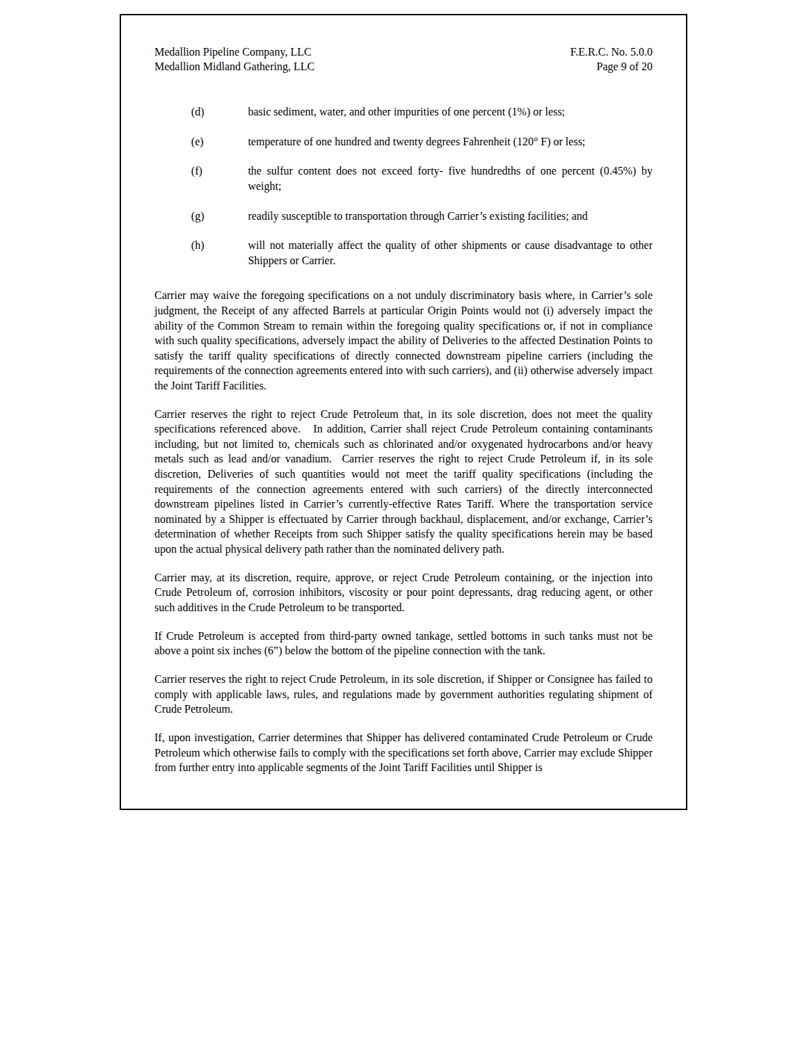Medallion Pipeline Company, LLC
Medallion Midland Gathering, LLC
F.E.R.C. No. 5.0.0
Page 9 of 20
(d) basic sediment, water, and other impurities of one percent (1%) or less;
(e) temperature of one hundred and twenty degrees Fahrenheit (120° F) or less;
(f) the sulfur content does not exceed forty- five hundredths of one percent (0.45%) by weight;
(g) readily susceptible to transportation through Carrier’s existing facilities; and
(h) will not materially affect the quality of other shipments or cause disadvantage to other Shippers or Carrier.
Carrier may waive the foregoing specifications on a not unduly discriminatory basis where, in Carrier’s sole judgment, the Receipt of any affected Barrels at particular Origin Points would not (i) adversely impact the ability of the Common Stream to remain within the foregoing quality specifications or, if not in compliance with such quality specifications, adversely impact the ability of Deliveries to the affected Destination Points to satisfy the tariff quality specifications of directly connected downstream pipeline carriers (including the requirements of the connection agreements entered into with such carriers), and (ii) otherwise adversely impact the Joint Tariff Facilities.
Carrier reserves the right to reject Crude Petroleum that, in its sole discretion, does not meet the quality specifications referenced above. In addition, Carrier shall reject Crude Petroleum containing contaminants including, but not limited to, chemicals such as chlorinated and/or oxygenated hydrocarbons and/or heavy metals such as lead and/or vanadium. Carrier reserves the right to reject Crude Petroleum if, in its sole discretion, Deliveries of such quantities would not meet the tariff quality specifications (including the requirements of the connection agreements entered with such carriers) of the directly interconnected downstream pipelines listed in Carrier’s currently-effective Rates Tariff. Where the transportation service nominated by a Shipper is effectuated by Carrier through backhaul, displacement, and/or exchange, Carrier’s determination of whether Receipts from such Shipper satisfy the quality specifications herein may be based upon the actual physical delivery path rather than the nominated delivery path.
Carrier may, at its discretion, require, approve, or reject Crude Petroleum containing, or the injection into Crude Petroleum of, corrosion inhibitors, viscosity or pour point depressants, drag reducing agent, or other such additives in the Crude Petroleum to be transported.
If Crude Petroleum is accepted from third-party owned tankage, settled bottoms in such tanks must not be above a point six inches (6”) below the bottom of the pipeline connection with the tank.
Carrier reserves the right to reject Crude Petroleum, in its sole discretion, if Shipper or Consignee has failed to comply with applicable laws, rules, and regulations made by government authorities regulating shipment of Crude Petroleum.
If, upon investigation, Carrier determines that Shipper has delivered contaminated Crude Petroleum or Crude Petroleum which otherwise fails to comply with the specifications set forth above, Carrier may exclude Shipper from further entry into applicable segments of the Joint Tariff Facilities until Shipper is